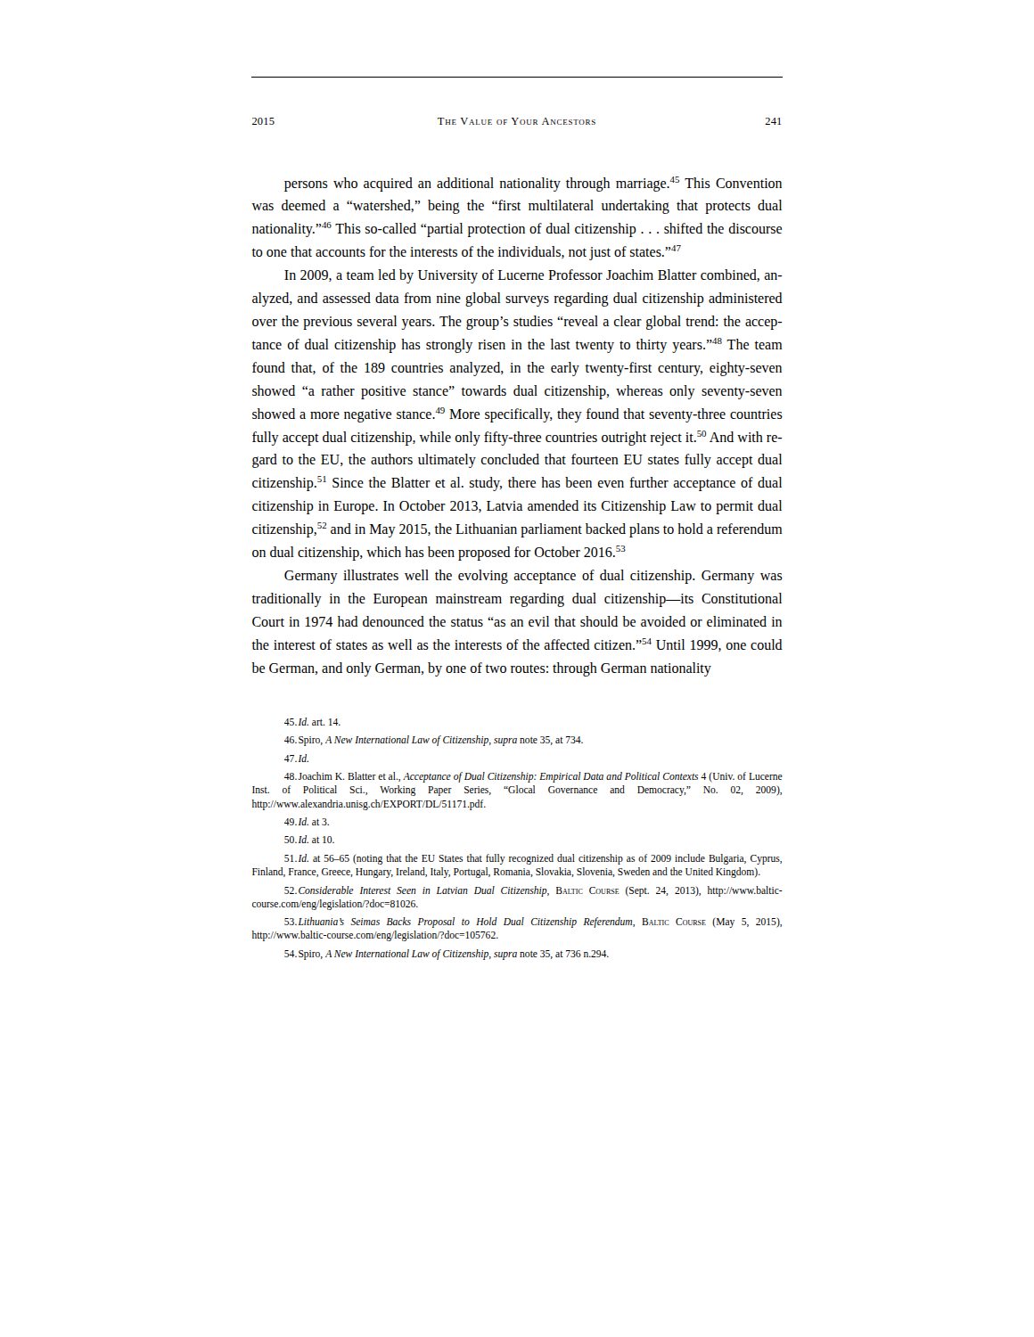2015
The Value of Your Ancestors
241
persons who acquired an additional nationality through marriage.45 This Convention was deemed a “watershed,” being the “first multilateral undertaking that protects dual nationality.”46 This so-called “partial protection of dual citizenship . . . shifted the discourse to one that accounts for the interests of the individuals, not just of states.”47
In 2009, a team led by University of Lucerne Professor Joachim Blatter combined, analyzed, and assessed data from nine global surveys regarding dual citizenship administered over the previous several years. The group’s studies “reveal a clear global trend: the acceptance of dual citizenship has strongly risen in the last twenty to thirty years.”48 The team found that, of the 189 countries analyzed, in the early twenty-first century, eighty-seven showed “a rather positive stance” towards dual citizenship, whereas only seventy-seven showed a more negative stance.49 More specifically, they found that seventy-three countries fully accept dual citizenship, while only fifty-three countries outright reject it.50 And with regard to the EU, the authors ultimately concluded that fourteen EU states fully accept dual citizenship.51 Since the Blatter et al. study, there has been even further acceptance of dual citizenship in Europe. In October 2013, Latvia amended its Citizenship Law to permit dual citizenship,52 and in May 2015, the Lithuanian parliament backed plans to hold a referendum on dual citizenship, which has been proposed for October 2016.53
Germany illustrates well the evolving acceptance of dual citizenship. Germany was traditionally in the European mainstream regarding dual citizenship—its Constitutional Court in 1974 had denounced the status “as an evil that should be avoided or eliminated in the interest of states as well as the interests of the affected citizen.”54 Until 1999, one could be German, and only German, by one of two routes: through German nationality
45. Id. art. 14.
46. Spiro, A New International Law of Citizenship, supra note 35, at 734.
47. Id.
48. Joachim K. Blatter et al., Acceptance of Dual Citizenship: Empirical Data and Political Contexts 4 (Univ. of Lucerne Inst. of Political Sci., Working Paper Series, “Glocal Governance and Democracy,” No. 02, 2009), http://www.alexandria.unisg.ch/EXPORT/DL/51171.pdf.
49. Id. at 3.
50. Id. at 10.
51. Id. at 56–65 (noting that the EU States that fully recognized dual citizenship as of 2009 include Bulgaria, Cyprus, Finland, France, Greece, Hungary, Ireland, Italy, Portugal, Romania, Slovakia, Slovenia, Sweden and the United Kingdom).
52. Considerable Interest Seen in Latvian Dual Citizenship, Baltic Course (Sept. 24, 2013), http://www.baltic-course.com/eng/legislation/?doc=81026.
53. Lithuania’s Seimas Backs Proposal to Hold Dual Citizenship Referendum, Baltic Course (May 5, 2015), http://www.baltic-course.com/eng/legislation/?doc=105762.
54. Spiro, A New International Law of Citizenship, supra note 35, at 736 n.294.